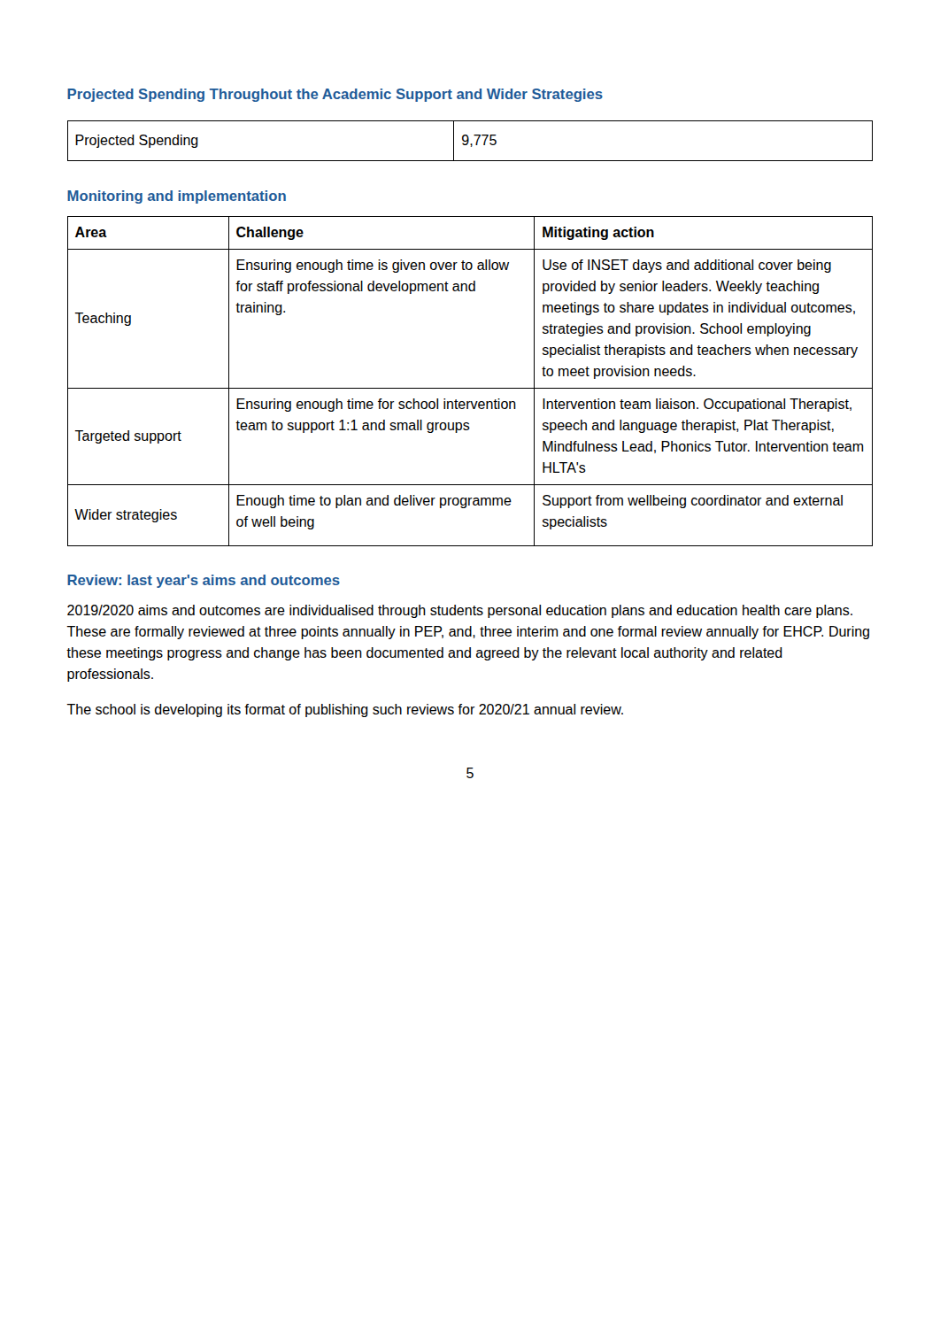Projected Spending Throughout the Academic Support and Wider Strategies
| Projected Spending | 9,775 |
Monitoring and implementation
| Area | Challenge | Mitigating action |
| --- | --- | --- |
| Teaching | Ensuring enough time is given over to allow for staff professional development and training. | Use of INSET days and additional cover being provided by senior leaders. Weekly teaching meetings to share updates in individual outcomes, strategies and provision. School employing specialist therapists and teachers when necessary to meet provision needs. |
| Targeted support | Ensuring enough time for school intervention team to support 1:1 and small groups | Intervention team liaison. Occupational Therapist, speech and language therapist, Plat Therapist, Mindfulness Lead, Phonics Tutor. Intervention team HLTA's |
| Wider strategies | Enough time to plan and deliver programme of well being | Support from wellbeing coordinator and external specialists |
Review: last year's aims and outcomes
2019/2020 aims and outcomes are individualised through students personal education plans and education health care plans. These are formally reviewed at three points annually in PEP, and, three interim and one formal review annually for EHCP. During these meetings progress and change has been documented and agreed by the relevant local authority and related professionals.
The school is developing its format of publishing such reviews for 2020/21 annual review.
5